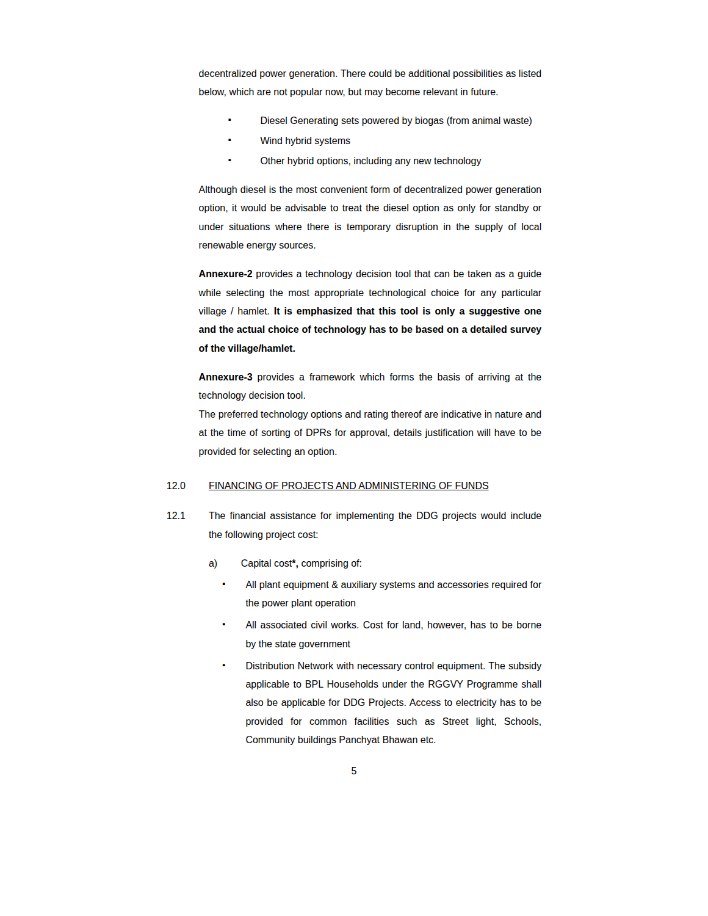decentralized power generation. There could be additional possibilities as listed below, which are not popular now, but may become relevant in future.
Diesel Generating sets powered by biogas (from animal waste)
Wind hybrid systems
Other hybrid options, including any new technology
Although diesel is the most convenient form of decentralized power generation option, it would be advisable to treat the diesel option as only for standby or under situations where there is temporary disruption in the supply of local renewable energy sources.
Annexure-2 provides a technology decision tool that can be taken as a guide while selecting the most appropriate technological choice for any particular village / hamlet. It is emphasized that this tool is only a suggestive one and the actual choice of technology has to be based on a detailed survey of the village/hamlet.
Annexure-3 provides a framework which forms the basis of arriving at the technology decision tool.
The preferred technology options and rating thereof are indicative in nature and at the time of sorting of DPRs for approval, details justification will have to be provided for selecting an option.
12.0 FINANCING OF PROJECTS AND ADMINISTERING OF FUNDS
12.1 The financial assistance for implementing the DDG projects would include the following project cost:
a) Capital cost*, comprising of:
All plant equipment & auxiliary systems and accessories required for the power plant operation
All associated civil works. Cost for land, however, has to be borne by the state government
Distribution Network with necessary control equipment. The subsidy applicable to BPL Households under the RGGVY Programme shall also be applicable for DDG Projects. Access to electricity has to be provided for common facilities such as Street light, Schools, Community buildings Panchyat Bhawan etc.
5